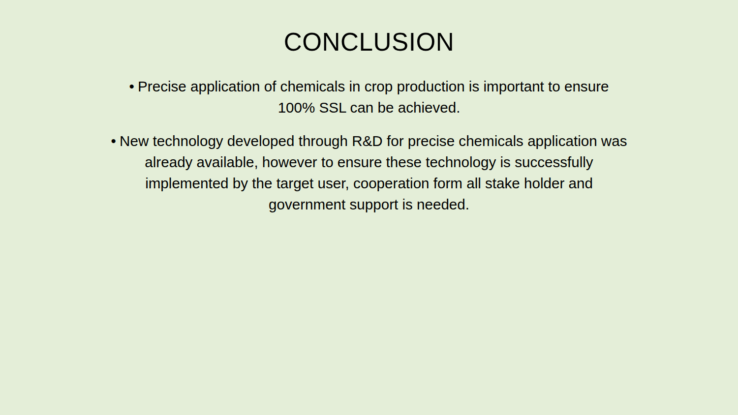CONCLUSION
Precise application of chemicals in crop production is important to ensure 100% SSL can be achieved.
New technology developed through R&D for precise chemicals application was already available, however to ensure these technology is successfully implemented by the target user, cooperation form all stake holder and government support is needed.